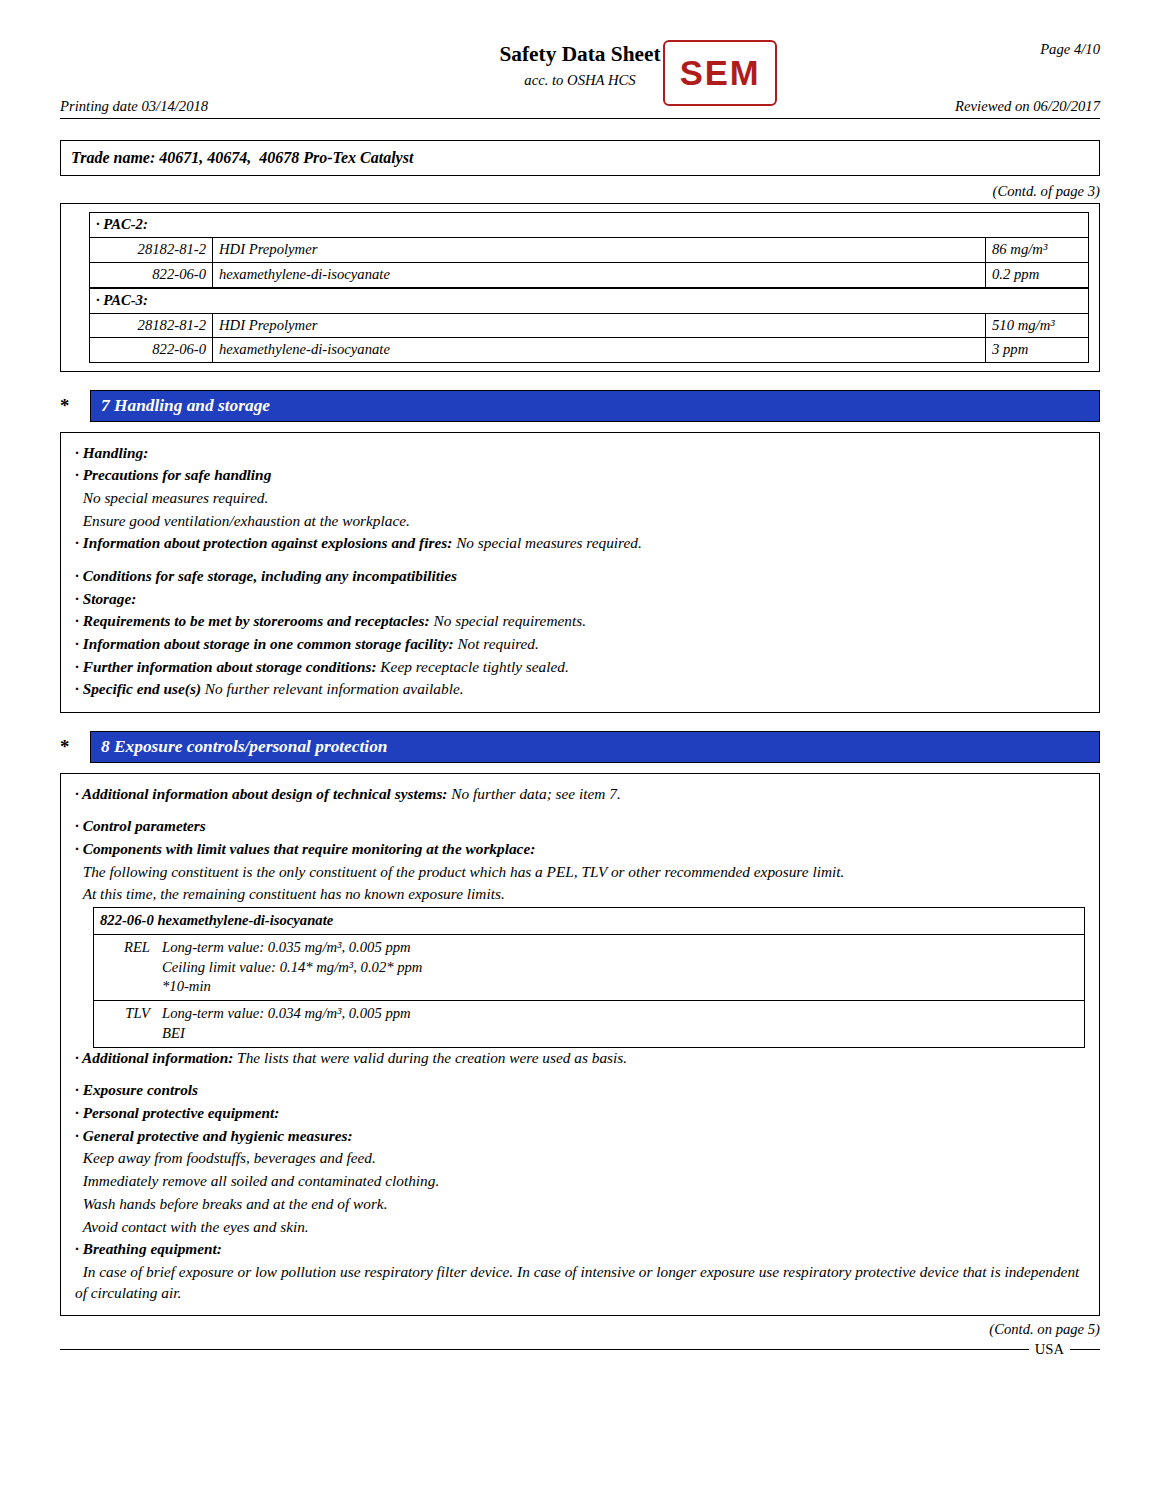Page 4/10
SEM
Safety Data Sheet
acc. to OSHA HCS
Printing date 03/14/2018 Reviewed on 06/20/2017
Trade name: 40671, 40674, 40678 Pro-Tex Catalyst
(Contd. of page 3)
· PAC-2:
| 28182-81-2 | HDI Prepolymer | 86 mg/m³ |
| 822-06-0 | hexamethylene-di-isocyanate | 0.2 ppm |
· PAC-3:
| 28182-81-2 | HDI Prepolymer | 510 mg/m³ |
| 822-06-0 | hexamethylene-di-isocyanate | 3 ppm |
*
7 Handling and storage
· Handling:
· Precautions for safe handling
No special measures required.
Ensure good ventilation/exhaustion at the workplace.
· Information about protection against explosions and fires: No special measures required.
· Conditions for safe storage, including any incompatibilities
· Storage:
· Requirements to be met by storerooms and receptacles: No special requirements.
· Information about storage in one common storage facility: Not required.
· Further information about storage conditions: Keep receptacle tightly sealed.
· Specific end use(s) No further relevant information available.
*
8 Exposure controls/personal protection
· Additional information about design of technical systems: No further data; see item 7.
· Control parameters
· Components with limit values that require monitoring at the workplace:
The following constituent is the only constituent of the product which has a PEL, TLV or other recommended exposure limit.
At this time, the remaining constituent has no known exposure limits.
822-06-0 hexamethylene-di-isocyanate
| REL | Long-term value: 0.035 mg/m³, 0.005 ppm Ceiling limit value: 0.14* mg/m³, 0.02* ppm *10-min |
| TLV | Long-term value: 0.034 mg/m³, 0.005 ppm BEI |
· Additional information: The lists that were valid during the creation were used as basis.
· Exposure controls
· Personal protective equipment:
· General protective and hygienic measures:
Keep away from foodstuffs, beverages and feed.
Immediately remove all soiled and contaminated clothing.
Wash hands before breaks and at the end of work.
Avoid contact with the eyes and skin.
· Breathing equipment:
In case of brief exposure or low pollution use respiratory filter device. In case of intensive or longer exposure use respiratory protective device that is independent of circulating air.
(Contd. on page 5)
USA